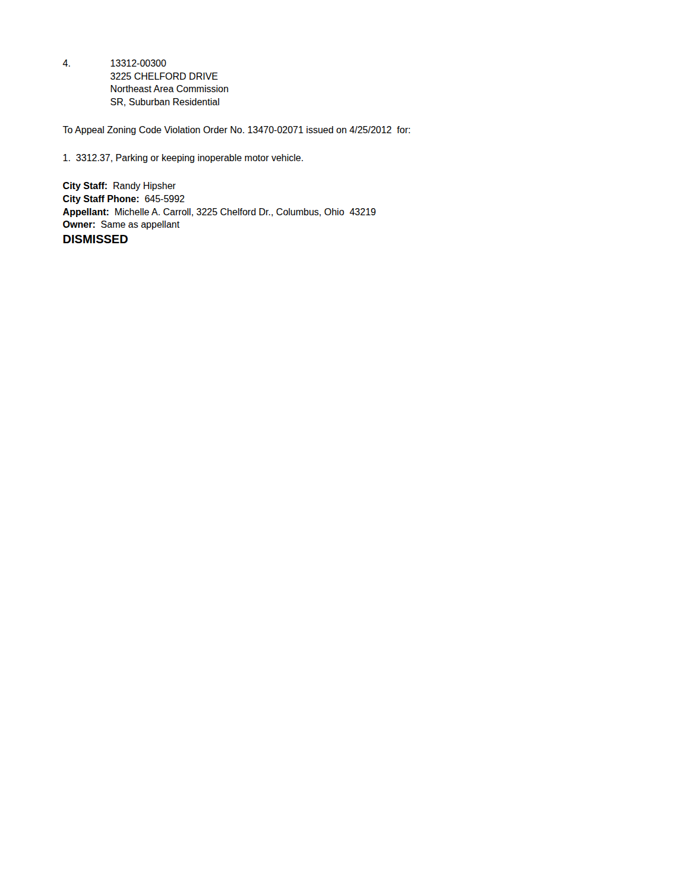4.
13312-00300
3225 CHELFORD DRIVE
Northeast Area Commission
SR, Suburban Residential
To Appeal Zoning Code Violation Order No. 13470-02071 issued on 4/25/2012 for:
1. 3312.37, Parking or keeping inoperable motor vehicle.
City Staff: Randy Hipsher
City Staff Phone: 645-5992
Appellant: Michelle A. Carroll, 3225 Chelford Dr., Columbus, Ohio 43219
Owner: Same as appellant
DISMISSED